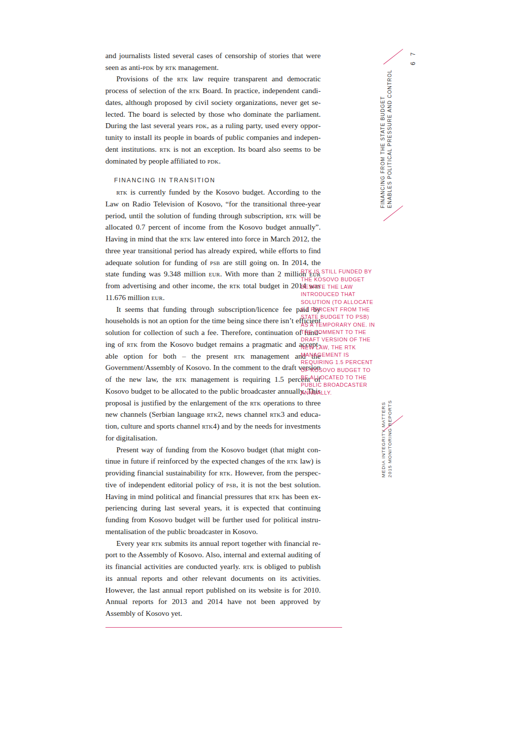and journalists listed several cases of censorship of stories that were seen as anti-pdk by rtk management.
Provisions of the rtk law require transparent and democratic process of selection of the rtk Board. In practice, independent candidates, although proposed by civil society organizations, never get selected. The board is selected by those who dominate the parliament. During the last several years pdk, as a ruling party, used every opportunity to install its people in boards of public companies and independent institutions. rtk is not an exception. Its board also seems to be dominated by people affiliated to pdk.
Financing in transition
rtk is currently funded by the Kosovo budget. According to the Law on Radio Television of Kosovo, “for the transitional three-year period, until the solution of funding through subscription, rtk will be allocated 0.7 percent of income from the Kosovo budget annually”. Having in mind that the rtk law entered into force in March 2012, the three year transitional period has already expired, while efforts to find adequate solution for funding of psb are still going on. In 2014, the state funding was 9.348 million eur. With more than 2 million eur from advertising and other income, the rtk total budget in 2014 was 11.676 million eur.
It seems that funding through subscription/licence fee paid by households is not an option for the time being since there isn’t efficient solution for collection of such a fee. Therefore, continuation of funding of rtk from the Kosovo budget remains a pragmatic and acceptable option for both – the present rtk management and the Government/Assembly of Kosovo. In the comment to the draft version of the new law, the rtk management is requiring 1.5 percent of Kosovo budget to be allocated to the public broadcaster annually. This proposal is justified by the enlargement of the rtk operations to three new channels (Serbian language rtk2, news channel rtk3 and education, culture and sports channel rtk4) and by the needs for investments for digitalisation.
Present way of funding from the Kosovo budget (that might continue in future if reinforced by the expected changes of the rtk law) is providing financial sustainability for rtk. However, from the perspective of independent editorial policy of psb, it is not the best solution. Having in mind political and financial pressures that rtk has been experiencing during last several years, it is expected that continuing funding from Kosovo budget will be further used for political instrumentalisation of the public broadcaster in Kosovo.
Every year rtk submits its annual report together with financial report to the Assembly of Kosovo. Also, internal and external auditing of its financial activities are conducted yearly. rtk is obliged to publish its annual reports and other relevant documents on its activities. However, the last annual report published on its website is for 2010. Annual reports for 2013 and 2014 have not been approved by Assembly of Kosovo yet.
6 7
Financing from the state budget
enables political pressure and control
RTK is still funded by the Kosovo budget despite the law introduced that solution (to allocate 0.7 percent from the state budget to PSB) as a temporary one. In the comment to the draft version of the new law, the RTK management is requiring 1.5 percent of Kosovo budget to be allocated to the public broadcaster annually.
Media Integrity Matters
2015 Monitoring Reports